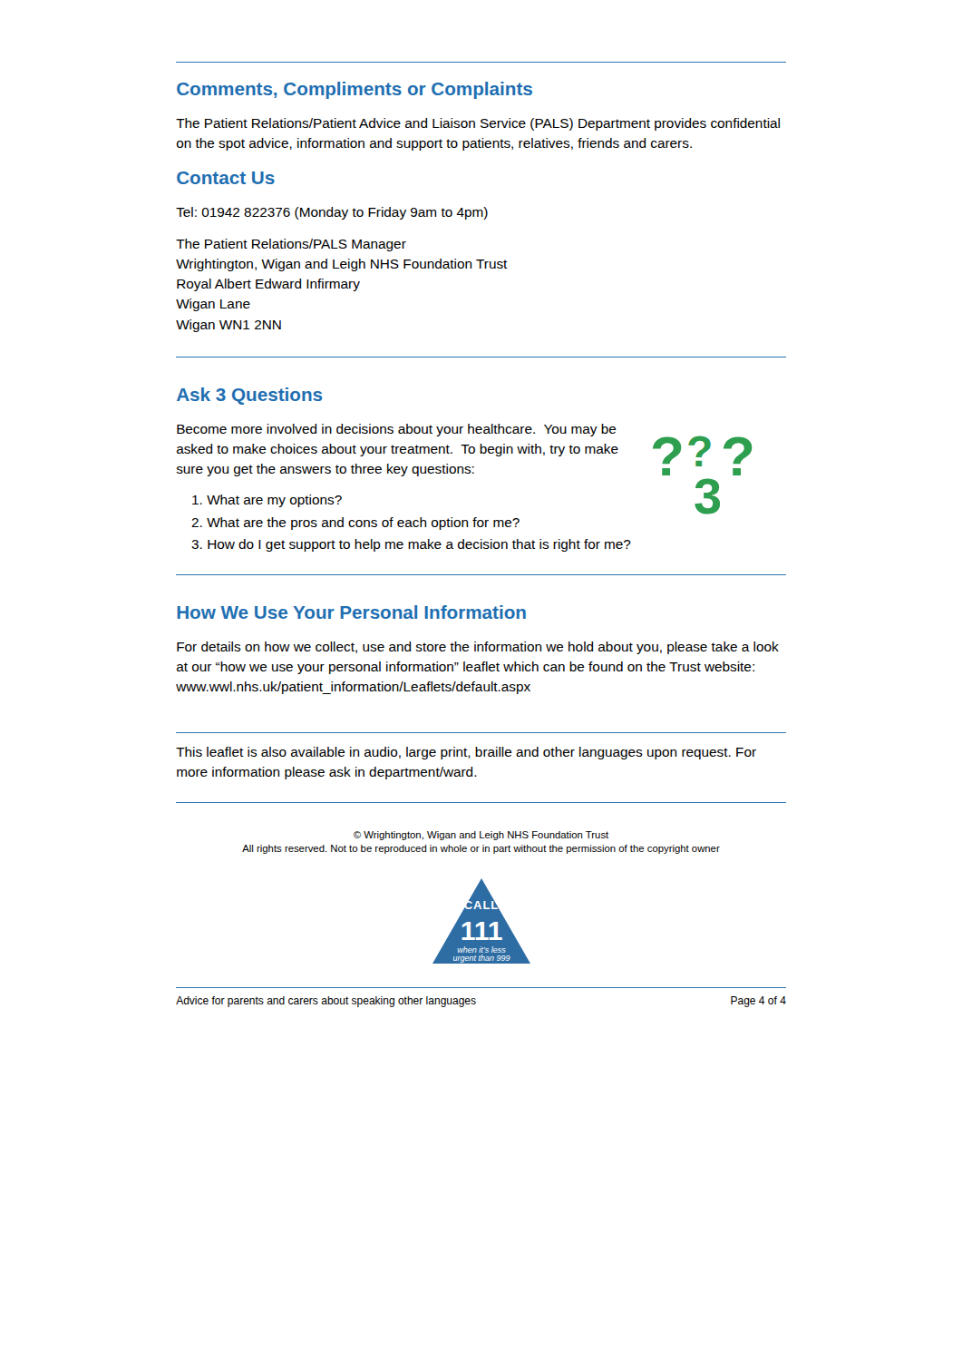Comments, Compliments or Complaints
The Patient Relations/Patient Advice and Liaison Service (PALS) Department provides confidential on the spot advice, information and support to patients, relatives, friends and carers.
Contact Us
Tel: 01942 822376 (Monday to Friday 9am to 4pm)
The Patient Relations/PALS Manager
Wrightington, Wigan and Leigh NHS Foundation Trust
Royal Albert Edward Infirmary
Wigan Lane
Wigan WN1 2NN
Ask 3 Questions
Become more involved in decisions about your healthcare. You may be asked to make choices about your treatment. To begin with, try to make sure you get the answers to three key questions:
What are my options?
What are the pros and cons of each option for me?
How do I get support to help me make a decision that is right for me?
? ? ? 3
How We Use Your Personal Information
For details on how we collect, use and store the information we hold about you, please take a look at our “how we use your personal information” leaflet which can be found on the Trust website: www.wwl.nhs.uk/patient_information/Leaflets/default.aspx
This leaflet is also available in audio, large print, braille and other languages upon request. For more information please ask in department/ward.
© Wrightington, Wigan and Leigh NHS Foundation Trust
All rights reserved. Not to be reproduced in whole or in part without the permission of the copyright owner
CALL 111 when it’s less urgent than 999
Advice for parents and carers about speaking other languages Page 4 of 4